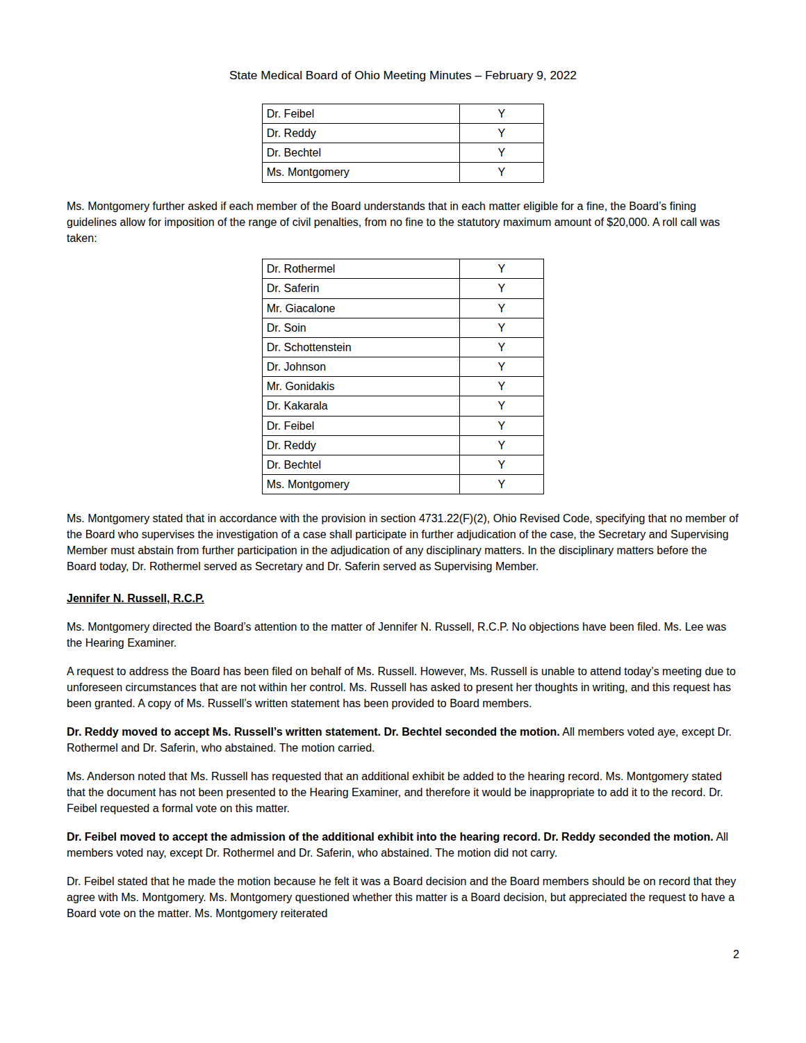State Medical Board of Ohio Meeting Minutes – February 9, 2022
| Dr. Feibel | Y |
| Dr. Reddy | Y |
| Dr. Bechtel | Y |
| Ms. Montgomery | Y |
Ms. Montgomery further asked if each member of the Board understands that in each matter eligible for a fine, the Board’s fining guidelines allow for imposition of the range of civil penalties, from no fine to the statutory maximum amount of $20,000. A roll call was taken:
| Dr. Rothermel | Y |
| Dr. Saferin | Y |
| Mr. Giacalone | Y |
| Dr. Soin | Y |
| Dr. Schottenstein | Y |
| Dr. Johnson | Y |
| Mr. Gonidakis | Y |
| Dr. Kakarala | Y |
| Dr. Feibel | Y |
| Dr. Reddy | Y |
| Dr. Bechtel | Y |
| Ms. Montgomery | Y |
Ms. Montgomery stated that in accordance with the provision in section 4731.22(F)(2), Ohio Revised Code, specifying that no member of the Board who supervises the investigation of a case shall participate in further adjudication of the case, the Secretary and Supervising Member must abstain from further participation in the adjudication of any disciplinary matters. In the disciplinary matters before the Board today, Dr. Rothermel served as Secretary and Dr. Saferin served as Supervising Member.
Jennifer N. Russell, R.C.P.
Ms. Montgomery directed the Board’s attention to the matter of Jennifer N. Russell, R.C.P. No objections have been filed. Ms. Lee was the Hearing Examiner.
A request to address the Board has been filed on behalf of Ms. Russell. However, Ms. Russell is unable to attend today’s meeting due to unforeseen circumstances that are not within her control. Ms. Russell has asked to present her thoughts in writing, and this request has been granted. A copy of Ms. Russell’s written statement has been provided to Board members.
Dr. Reddy moved to accept Ms. Russell’s written statement. Dr. Bechtel seconded the motion. All members voted aye, except Dr. Rothermel and Dr. Saferin, who abstained. The motion carried.
Ms. Anderson noted that Ms. Russell has requested that an additional exhibit be added to the hearing record. Ms. Montgomery stated that the document has not been presented to the Hearing Examiner, and therefore it would be inappropriate to add it to the record. Dr. Feibel requested a formal vote on this matter.
Dr. Feibel moved to accept the admission of the additional exhibit into the hearing record. Dr. Reddy seconded the motion. All members voted nay, except Dr. Rothermel and Dr. Saferin, who abstained. The motion did not carry.
Dr. Feibel stated that he made the motion because he felt it was a Board decision and the Board members should be on record that they agree with Ms. Montgomery. Ms. Montgomery questioned whether this matter is a Board decision, but appreciated the request to have a Board vote on the matter. Ms. Montgomery reiterated
2